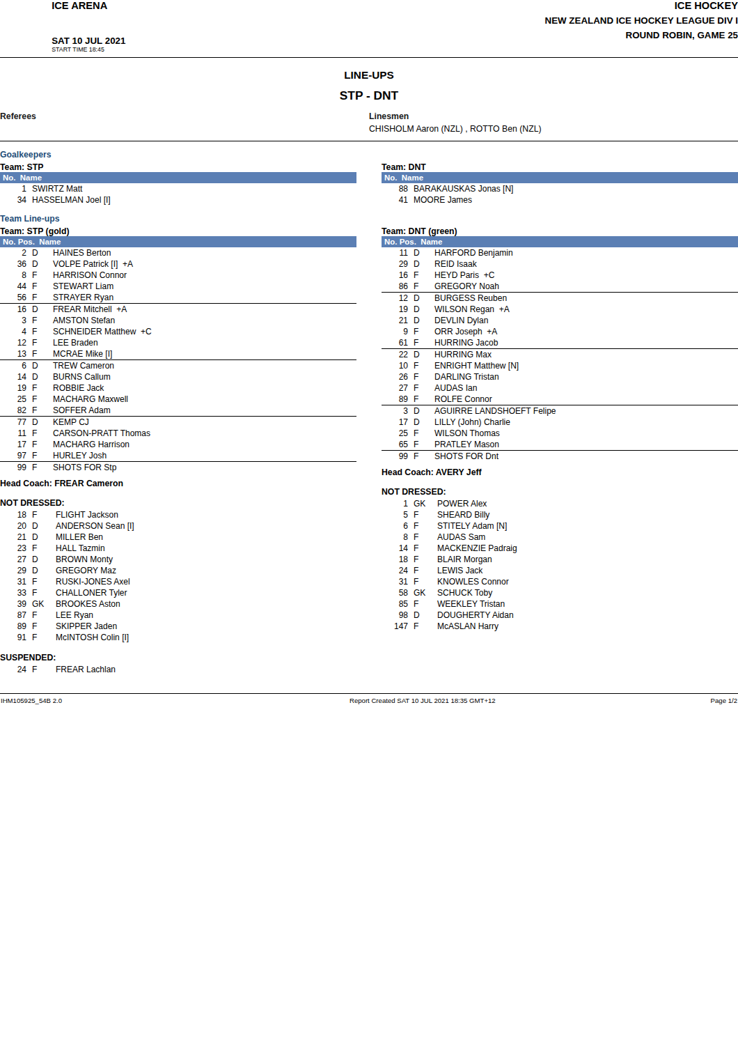| ICE ARENA | ICE HOCKEY |
| | NEW ZEALAND ICE HOCKEY LEAGUE DIV I |
| SAT 10 JUL 2021 START TIME 18:45 | ROUND ROBIN, GAME 25 |
LINE-UPS
STP - DNT
| Referees | Linesmen CHISHOLM Aaron (NZL) , ROTTO Ben (NZL) |
Goalkeepers
| Team: STP / No. Name / / --- / / 1 / SWIRTZ Matt / / 34 / HASSELMAN Joel [I] / | Team: DNT / No. Name / / --- / / 88 / BARAKAUSKAS Jonas [N] / / 41 / MOORE James / |
Team Line-ups
| Team: STP (gold) / No. Pos. Name / / --- / / 2 / D / HAINES Berton / / 36 / D / VOLPE Patrick [I] +A / / 8 / F / HARRISON Connor / / 44 / F / STEWART Liam / / 56 / F / STRAYER Ryan / / 16 / D / FREAR Mitchell +A / / 3 / F / AMSTON Stefan / / 4 / F / SCHNEIDER Matthew +C / / 12 / F / LEE Braden / / 13 / F / MCRAE Mike [I] / / 6 / D / TREW Cameron / / 14 / D / BURNS Callum / / 19 / F / ROBBIE Jack / / 25 / F / MACHARG Maxwell / / 82 / F / SOFFER Adam / / 77 / D / KEMP CJ / / 11 / F / CARSON-PRATT Thomas / / 17 / F / MACHARG Harrison / / 97 / F / HURLEY Josh / / 99 / F / SHOTS FOR Stp / Head Coach: FREAR Cameron NOT DRESSED: / 18 / F / FLIGHT Jackson / / 20 / D / ANDERSON Sean [I] / / 21 / D / MILLER Ben / / 23 / F / HALL Tazmin / / 27 / D / BROWN Monty / / 29 / D / GREGORY Maz / / 31 / F / RUSKI-JONES Axel / / 33 / F / CHALLONER Tyler / / 39 / GK / BROOKES Aston / / 87 / F / LEE Ryan / / 89 / F / SKIPPER Jaden / / 91 / F / McINTOSH Colin [I] / SUSPENDED: / 24 / F / FREAR Lachlan / | Team: DNT (green) / No. Pos. Name / / --- / / 11 / D / HARFORD Benjamin / / 29 / D / REID Isaak / / 16 / F / HEYD Paris +C / / 86 / F / GREGORY Noah / / 12 / D / BURGESS Reuben / / 19 / D / WILSON Regan +A / / 21 / D / DEVLIN Dylan / / 9 / F / ORR Joseph +A / / 61 / F / HURRING Jacob / / 22 / D / HURRING Max / / 10 / F / ENRIGHT Matthew [N] / / 26 / F / DARLING Tristan / / 27 / F / AUDAS Ian / / 89 / F / ROLFE Connor / / 3 / D / AGUIRRE LANDSHOEFT Felipe / / 17 / D / LILLY (John) Charlie / / 25 / F / WILSON Thomas / / 65 / F / PRATLEY Mason / / 99 / F / SHOTS FOR Dnt / Head Coach: AVERY Jeff NOT DRESSED: / 1 / GK / POWER Alex / / 5 / F / SHEARD Billy / / 6 / F / STITELY Adam [N] / / 8 / F / AUDAS Sam / / 14 / F / MACKENZIE Padraig / / 18 / F / BLAIR Morgan / / 24 / F / LEWIS Jack / / 31 / F / KNOWLES Connor / / 58 / GK / SCHUCK Toby / / 85 / F / WEEKLEY Tristan / / 98 / D / DOUGHERTY Aidan / / 147 / F / McASLAN Harry / |
| IHM105925_54B 2.0 | Report Created SAT 10 JUL 2021 18:35 GMT+12 | Page 1/2 |